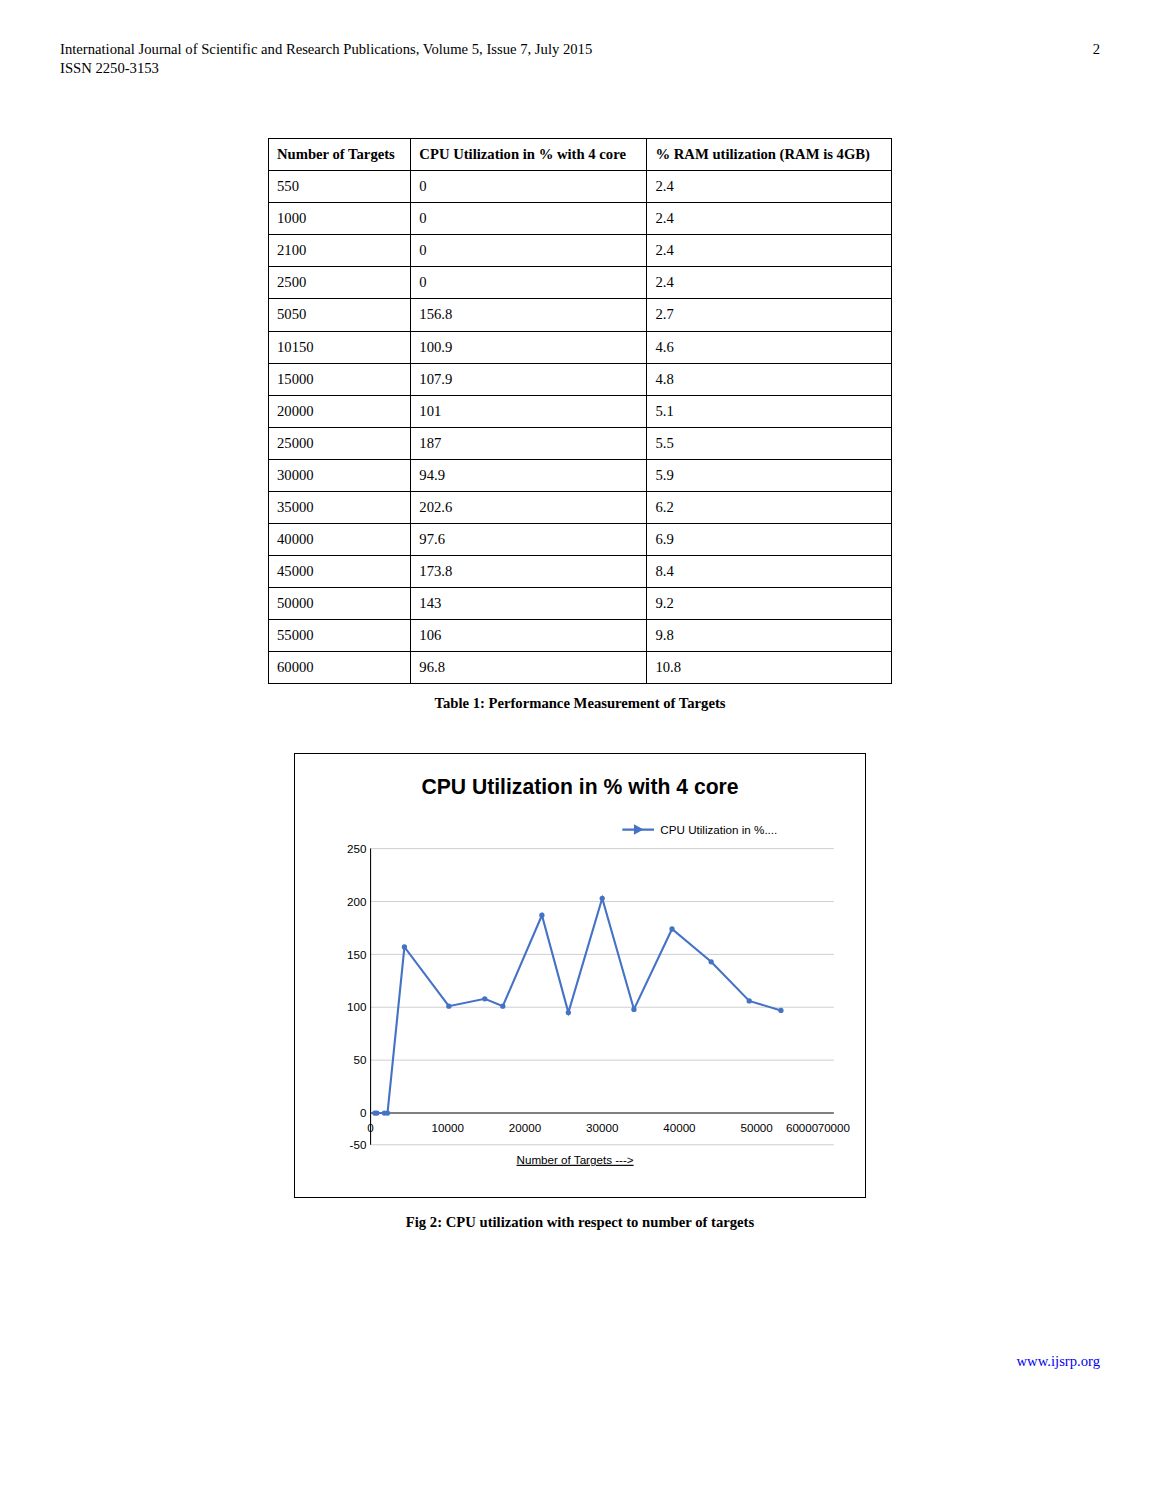International Journal of Scientific and Research Publications, Volume 5, Issue 7, July 2015 ISSN 2250-3153 2
| Number of Targets | CPU Utilization in % with 4 core | % RAM utilization (RAM is 4GB) |
| --- | --- | --- |
| 550 | 0 | 2.4 |
| 1000 | 0 | 2.4 |
| 2100 | 0 | 2.4 |
| 2500 | 0 | 2.4 |
| 5050 | 156.8 | 2.7 |
| 10150 | 100.9 | 4.6 |
| 15000 | 107.9 | 4.8 |
| 20000 | 101 | 5.1 |
| 25000 | 187 | 5.5 |
| 30000 | 94.9 | 5.9 |
| 35000 | 202.6 | 6.2 |
| 40000 | 97.6 | 6.9 |
| 45000 | 173.8 | 8.4 |
| 50000 | 143 | 9.2 |
| 55000 | 106 | 9.8 |
| 60000 | 96.8 | 10.8 |
Table 1: Performance Measurement of Targets
CPU Utilization in % with 4 core CPU Utilization in %.... 250 200 150 100 50 0 -50 0 10000 20000 30000 40000 50000 60000 70000 Number of Targets --->
Fig 2: CPU utilization with respect to number of targets
www.ijsrp.org